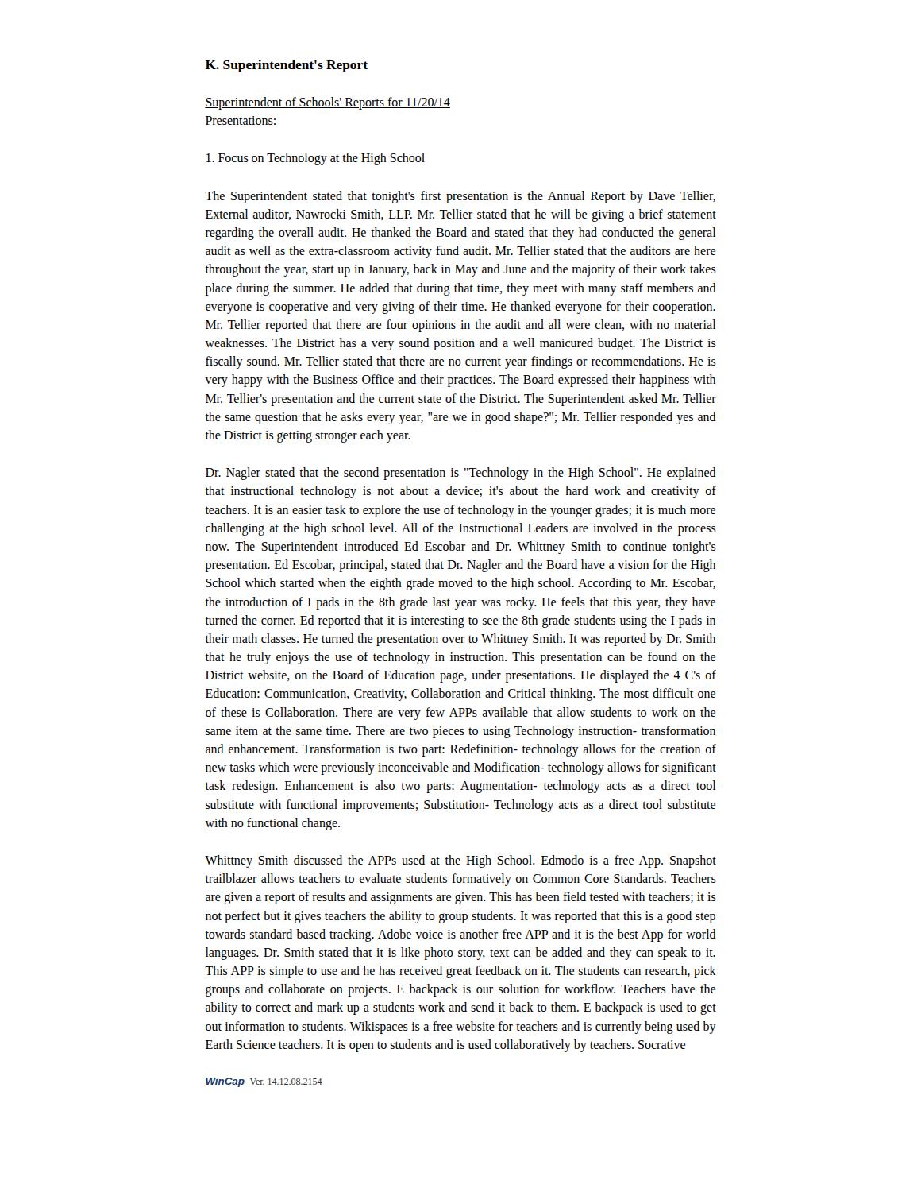K. Superintendent's Report
Superintendent of Schools' Reports for 11/20/14
Presentations:
1. Focus on Technology at the High School
The Superintendent stated that tonight's first presentation is the Annual Report by Dave Tellier, External auditor, Nawrocki Smith, LLP. Mr. Tellier stated that he will be giving a brief statement regarding the overall audit. He thanked the Board and stated that they had conducted the general audit as well as the extra-classroom activity fund audit. Mr. Tellier stated that the auditors are here throughout the year, start up in January, back in May and June and the majority of their work takes place during the summer. He added that during that time, they meet with many staff members and everyone is cooperative and very giving of their time. He thanked everyone for their cooperation. Mr. Tellier reported that there are four opinions in the audit and all were clean, with no material weaknesses. The District has a very sound position and a well manicured budget. The District is fiscally sound. Mr. Tellier stated that there are no current year findings or recommendations. He is very happy with the Business Office and their practices. The Board expressed their happiness with Mr. Tellier's presentation and the current state of the District. The Superintendent asked Mr. Tellier the same question that he asks every year, "are we in good shape?"; Mr. Tellier responded yes and the District is getting stronger each year.
Dr. Nagler stated that the second presentation is "Technology in the High School". He explained that instructional technology is not about a device; it's about the hard work and creativity of teachers. It is an easier task to explore the use of technology in the younger grades; it is much more challenging at the high school level. All of the Instructional Leaders are involved in the process now. The Superintendent introduced Ed Escobar and Dr. Whittney Smith to continue tonight's presentation. Ed Escobar, principal, stated that Dr. Nagler and the Board have a vision for the High School which started when the eighth grade moved to the high school. According to Mr. Escobar, the introduction of I pads in the 8th grade last year was rocky. He feels that this year, they have turned the corner. Ed reported that it is interesting to see the 8th grade students using the I pads in their math classes. He turned the presentation over to Whittney Smith. It was reported by Dr. Smith that he truly enjoys the use of technology in instruction. This presentation can be found on the District website, on the Board of Education page, under presentations. He displayed the 4 C's of Education: Communication, Creativity, Collaboration and Critical thinking. The most difficult one of these is Collaboration. There are very few APPs available that allow students to work on the same item at the same time. There are two pieces to using Technology instruction- transformation and enhancement. Transformation is two part: Redefinition- technology allows for the creation of new tasks which were previously inconceivable and Modification- technology allows for significant task redesign. Enhancement is also two parts: Augmentation- technology acts as a direct tool substitute with functional improvements; Substitution- Technology acts as a direct tool substitute with no functional change.
Whittney Smith discussed the APPs used at the High School. Edmodo is a free App. Snapshot trailblazer allows teachers to evaluate students formatively on Common Core Standards. Teachers are given a report of results and assignments are given. This has been field tested with teachers; it is not perfect but it gives teachers the ability to group students. It was reported that this is a good step towards standard based tracking. Adobe voice is another free APP and it is the best App for world languages. Dr. Smith stated that it is like photo story, text can be added and they can speak to it. This APP is simple to use and he has received great feedback on it. The students can research, pick groups and collaborate on projects. E backpack is our solution for workflow. Teachers have the ability to correct and mark up a students work and send it back to them. E backpack is used to get out information to students. Wikispaces is a free website for teachers and is currently being used by Earth Science teachers. It is open to students and is used collaboratively by teachers. Socrative
WinCap Ver. 14.12.08.2154